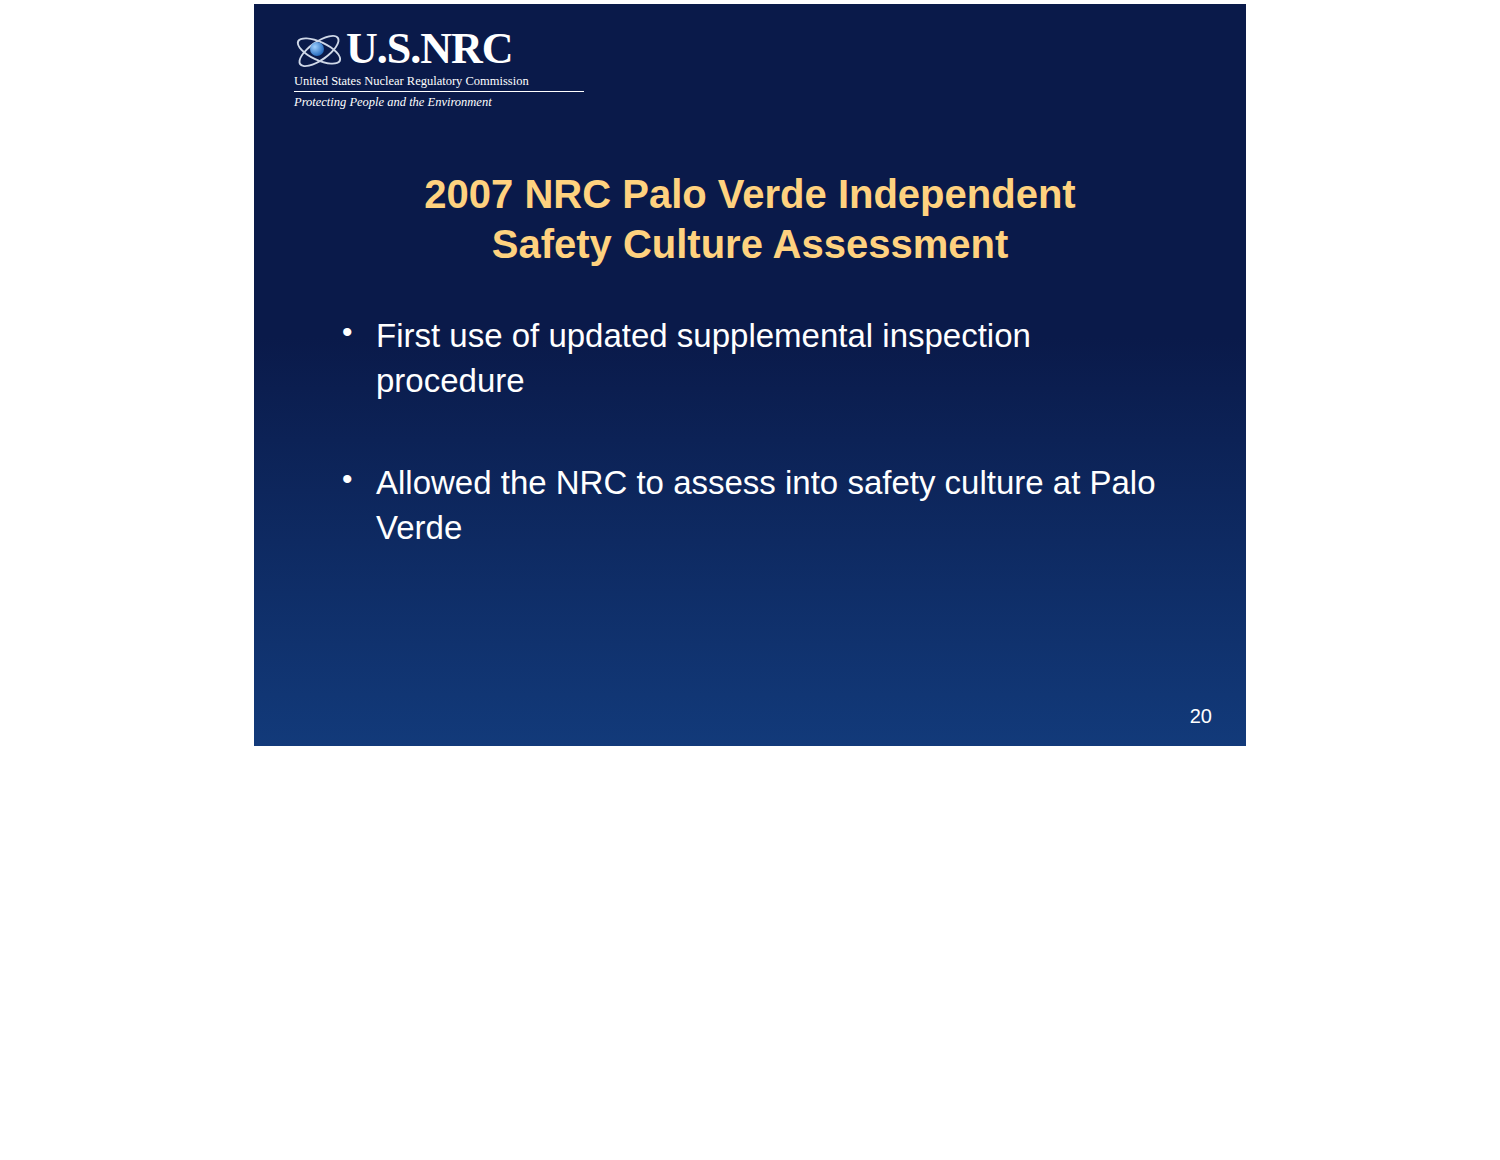U.S.NRC
United States Nuclear Regulatory Commission
Protecting People and the Environment
2007 NRC Palo Verde Independent
Safety Culture Assessment
First use of updated supplemental inspection procedure
Allowed the NRC to assess into safety culture at Palo Verde
20